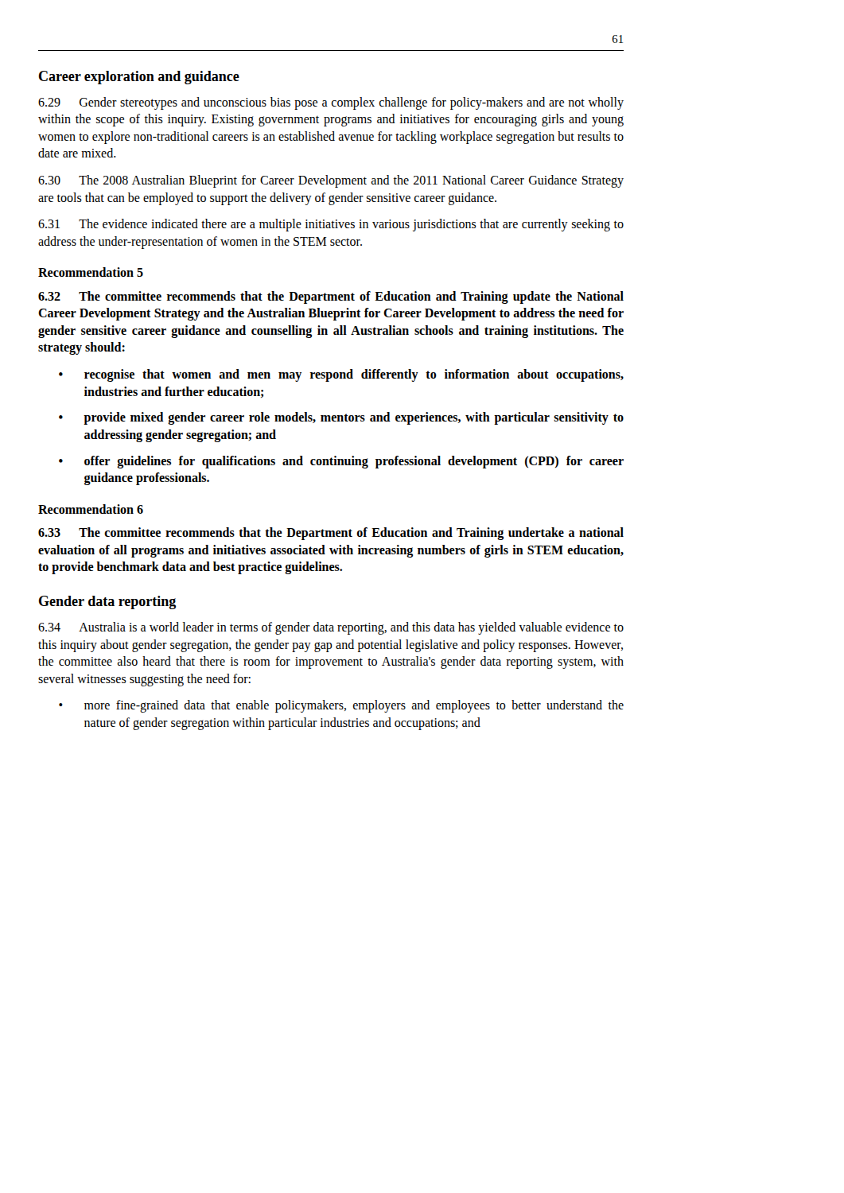61
Career exploration and guidance
6.29 Gender stereotypes and unconscious bias pose a complex challenge for policy-makers and are not wholly within the scope of this inquiry. Existing government programs and initiatives for encouraging girls and young women to explore non-traditional careers is an established avenue for tackling workplace segregation but results to date are mixed.
6.30 The 2008 Australian Blueprint for Career Development and the 2011 National Career Guidance Strategy are tools that can be employed to support the delivery of gender sensitive career guidance.
6.31 The evidence indicated there are a multiple initiatives in various jurisdictions that are currently seeking to address the under-representation of women in the STEM sector.
Recommendation 5
6.32 The committee recommends that the Department of Education and Training update the National Career Development Strategy and the Australian Blueprint for Career Development to address the need for gender sensitive career guidance and counselling in all Australian schools and training institutions. The strategy should:
recognise that women and men may respond differently to information about occupations, industries and further education;
provide mixed gender career role models, mentors and experiences, with particular sensitivity to addressing gender segregation; and
offer guidelines for qualifications and continuing professional development (CPD) for career guidance professionals.
Recommendation 6
6.33 The committee recommends that the Department of Education and Training undertake a national evaluation of all programs and initiatives associated with increasing numbers of girls in STEM education, to provide benchmark data and best practice guidelines.
Gender data reporting
6.34 Australia is a world leader in terms of gender data reporting, and this data has yielded valuable evidence to this inquiry about gender segregation, the gender pay gap and potential legislative and policy responses. However, the committee also heard that there is room for improvement to Australia's gender data reporting system, with several witnesses suggesting the need for:
more fine-grained data that enable policymakers, employers and employees to better understand the nature of gender segregation within particular industries and occupations; and